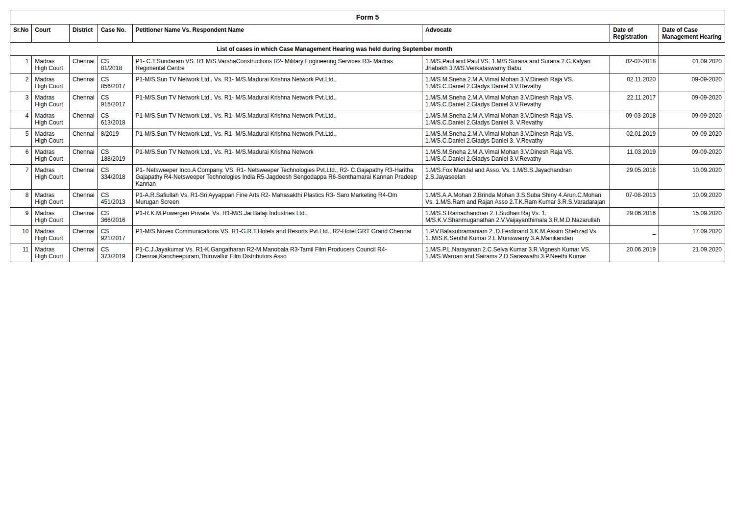Form 5
| List of cases in which Case Management Hearing was held during September month |
| Sr.No | Court | District | Case No. | Petitioner Name Vs. Respondent Name | Advocate | Date of Registration | Date of Case Management Hearing |
| 1 | Madras High Court | Chennai | CS 81/2018 | P1- C.T.Sundaram VS. R1 M/S.VarshaConstructions R2- Military Engineering Services R3- Madras Regimental Centre | 1.M/S.Paul and Paul VS. 1.M/S.Surana and Surana 2.G.Kalyan Jhabakh 3.M/S.Venkataswamy Babu | 02-02-2018 | 01.09.2020 |
| 2 | Madras High Court | Chennai | CS 856/2017 | P1-M/S.Sun TV Network Ltd., Vs. R1- M/S.Madurai Krishna Network Pvt.Ltd., | 1.M/S.M.Sneha 2.M.A.Vimal Mohan 3.V.Dinesh Raja VS. 1.M/S.C.Daniel 2.Gladys Daniel 3.V.Revathy | 02.11.2020 | 09-09-2020 |
| 3 | Madras High Court | Chennai | CS 915/2017 | P1-M/S.Sun TV Network Ltd., Vs. R1- M/S.Madurai Krishna Network Pvt.Ltd., | 1.M/S.M.Sneha 2.M.A.Vimal Mohan 3.V.Dinesh Raja VS. 1.M/S.C.Daniel 2.Gladys Daniel 3.V.Revathy | 22.11.2017 | 09-09-2020 |
| 4 | Madras High Court | Chennai | CS 613/2018 | P1-M/S.Sun TV Network Ltd., Vs. R1- M/S.Madurai Krishna Network Pvt.Ltd., | 1.M/S.M.Sneha 2.M.A.Vimal Mohan 3.V.Dinesh Raja VS. 1.M/S.C.Daniel 2.Gladys Daniel 3. V.Revathy | 09-03-2018 | 09-09-2020 |
| 5 | Madras High Court | Chennai | 8/2019 | P1-M/S.Sun TV Network Ltd., Vs. R1- M/S.Madurai Krishna Network Pvt.Ltd., | 1.M/S.M.Sneha 2.M.A.Vimal Mohan 3.V.Dinesh Raja VS. 1.M/S.C.Daniel 2.Gladys Daniel 3. V.Revathy | 02.01.2019 | 09-09-2020 |
| 6 | Madras High Court | Chennai | CS 188/2019 | P1-M/S.Sun TV Network Ltd., Vs. R1- M/S.Madurai Krishna Network | 1.M/S.M.Sneha 2.M.A.Vimal Mohan 3.V.Dinesh Raja VS. 1.M/S.C.Daniel 2.Gladys Daniel 3.V.Revathy | 11.03.2019 | 09-09-2020 |
| 7 | Madras High Court | Chennai | CS 334/2018 | P1- Netsweeper Inco.A Company. VS. R1- Netsweeper Technologies Pvt.Ltd., R2- C.Gajapathy R3-Haritha Gajapathy R4-Netsweeper Technologies India R5-Jagdeesh Sengodappa R6-Senthamarai Kannan Pradeep Kannan | 1.M/S.Fox Mandal and Asso. Vs. 1.M/S.S.Jayachandran 2.S.Jayaseelan | 29.05.2018 | 10.09.2020 |
| 8 | Madras High Court | Chennai | CS 451/2013 | P1-A.R.Safiullah Vs. R1-Sri Ayyappan Fine Arts R2- Mahasakthi Plastics R3- Saro Marketing R4-Om Murugan Screen | 1.M/S.A.A.Mohan 2.Brinda Mohan 3.S.Suba Shiny 4.Arun.C.Mohan Vs. 1.M/S.Ram and Rajan Asso 2.T.K.Ram Kumar 3.R.S.Varadarajan | 07-08-2013 | 10.09.2020 |
| 9 | Madras High Court | Chennai | CS 366/2016 | P1-R.K.M.Powergen Private. Vs. R1-M/S.Jai Balaji Industries Ltd., | 1.M/S.S.Ramachandran 2.T.Sudhan Raj Vs. 1. M/S.K.V.Shanmuganathan 2.V.Vaijayanthimala 3.R.M.D.Nazarullah | 29.06.2016 | 15.09.2020 |
| 10 | Madras High Court | Chennai | CS 921/2017 | P1-M/S.Novex Communications VS. R1-G.R.T.Hotels and Resorts Pvt.Ltd., R2-Hotel GRT Grand Chennai | 1.P.V.Balasubramaniam 2..D.Ferdinand 3.K.M.Aasim Shehzad Vs. 1..M/S.K.Senthil Kumar 2.L.Muniswamy 3.A.Manikandan | _ | 17.09.2020 |
| 11 | Madras High Court | Chennai | CS 373/2019 | P1-C.J.Jayakumar Vs. R1-K.Gangatharan R2-M.Manobala R3-Tamil Film Producers Council R4- Chennai,Kancheepuram,Thiruvallur Film Distributors Asso | 1.M/S.P.L.Narayanan 2.C.Selva Kumar 3.R.Vignesh Kumar VS. 1.M/S.Waroan and Sairams 2.D.Saraswathi 3.P.Neethi Kumar | 20.06.2019 | 21.09.2020 |